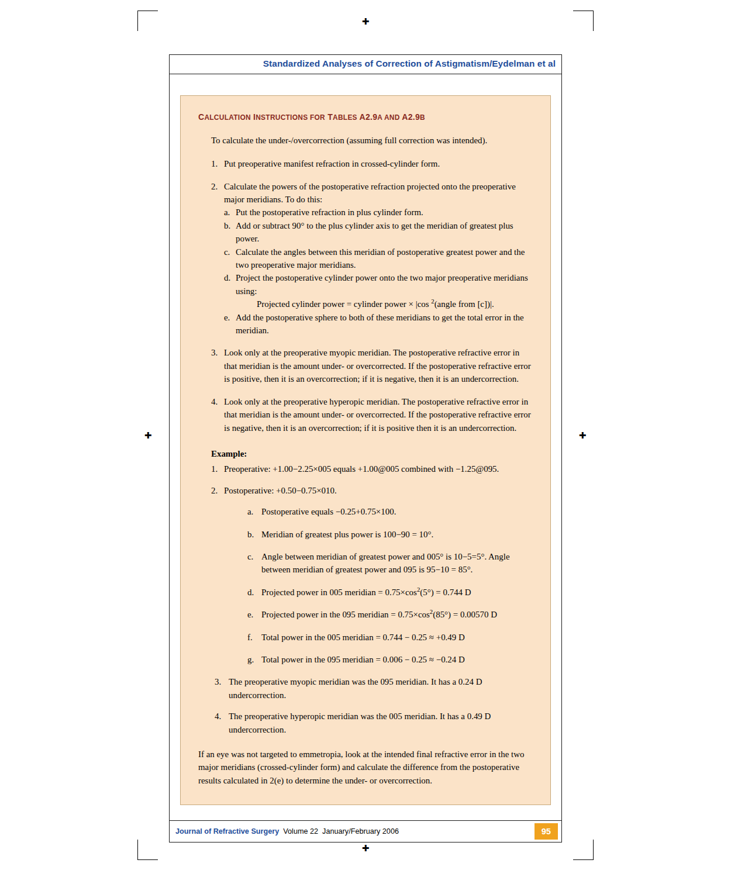✚
✚
✚
✚
Standardized Analyses of Correction of Astigmatism/Eydelman et al
CALCULATION INSTRUCTIONS FOR TABLES A2.9A AND A2.9B
To calculate the under-/overcorrection (assuming full correction was intended).
Put preoperative manifest refraction in crossed-cylinder form.
Calculate the powers of the postoperative refraction projected onto the preoperative major meridians. To do this:
a. Put the postoperative refraction in plus cylinder form.
b. Add or subtract 90° to the plus cylinder axis to get the meridian of greatest plus power.
c. Calculate the angles between this meridian of postoperative greatest power and the two preoperative major meridians.
d. Project the postoperative cylinder power onto the two major preoperative meridians using: Projected cylinder power = cylinder power × |cos 2(angle from [c])|.
e. Add the postoperative sphere to both of these meridians to get the total error in the meridian.
Look only at the preoperative myopic meridian. The postoperative refractive error in that meridian is the amount under- or overcorrected. If the postoperative refractive error is positive, then it is an overcorrection; if it is negative, then it is an undercorrection.
Look only at the preoperative hyperopic meridian. The postoperative refractive error in that meridian is the amount under- or overcorrected. If the postoperative refractive error is negative, then it is an overcorrection; if it is positive then it is an undercorrection.
Example:
Preoperative: +1.00−2.25×005 equals +1.00@005 combined with −1.25@095.
Postoperative: +0.50−0.75×010.
a. Postoperative equals −0.25+0.75×100.
b. Meridian of greatest plus power is 100−90 = 10°.
c. Angle between meridian of greatest power and 005° is 10−5=5°. Angle between meridian of greatest power and 095 is 95−10 = 85°.
d. Projected power in 005 meridian = 0.75×cos2(5°) = 0.744 D
e. Projected power in the 095 meridian = 0.75×cos2(85°) = 0.00570 D
f. Total power in the 005 meridian = 0.744 − 0.25 ≈ +0.49 D
g. Total power in the 095 meridian = 0.006 − 0.25 ≈ −0.24 D
The preoperative myopic meridian was the 095 meridian. It has a 0.24 D undercorrection.
The preoperative hyperopic meridian was the 005 meridian. It has a 0.49 D undercorrection.
If an eye was not targeted to emmetropia, look at the intended final refractive error in the two major meridians (crossed-cylinder form) and calculate the difference from the postoperative results calculated in 2(e) to determine the under- or overcorrection.
Journal of Refractive Surgery Volume 22 January/February 2006
95